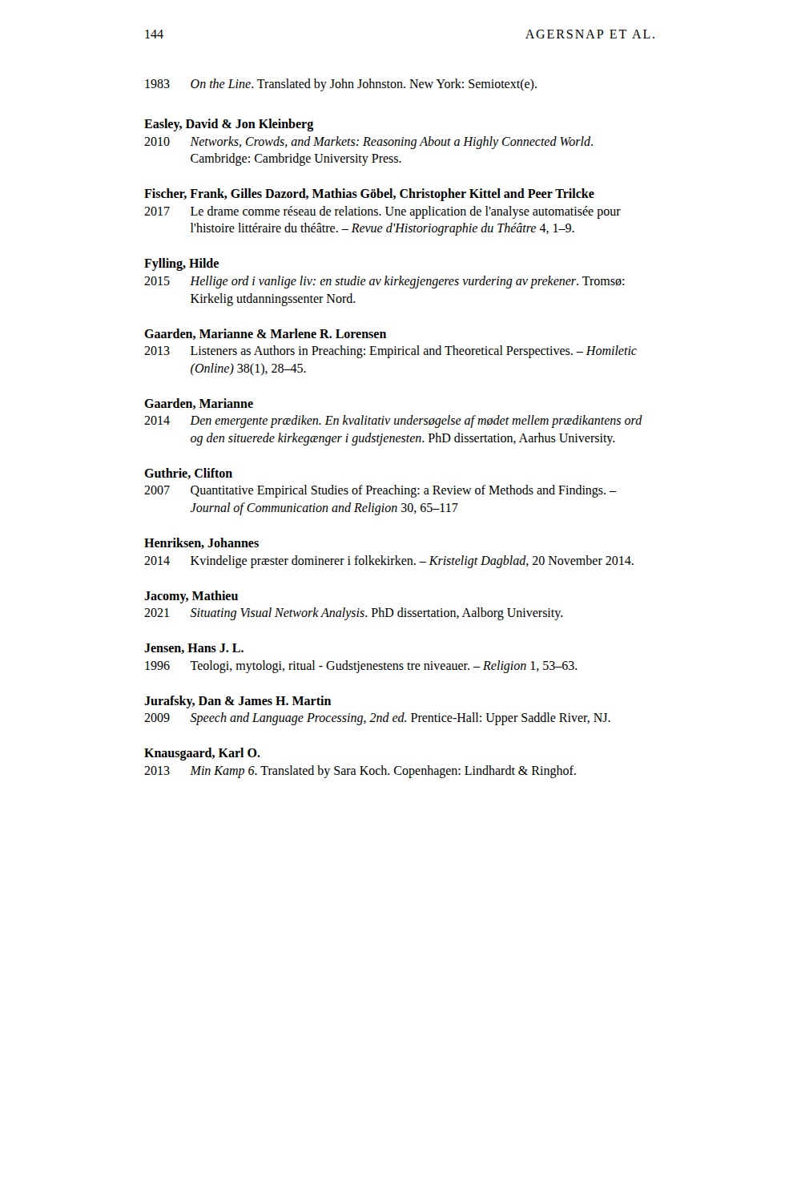144 Agersnap et al.
1983 On the Line. Translated by John Johnston. New York: Semiotext(e).
Easley, David & Jon Kleinberg
2010 Networks, Crowds, and Markets: Reasoning About a Highly Connected World. Cambridge: Cambridge University Press.
Fischer, Frank, Gilles Dazord, Mathias Göbel, Christopher Kittel and Peer Trilcke
2017 Le drame comme réseau de relations. Une application de l'analyse automatisée pour l'histoire littéraire du théâtre. – Revue d'Historiographie du Théâtre 4, 1–9.
Fylling, Hilde
2015 Hellige ord i vanlige liv: en studie av kirkegjengeres vurdering av prekener. Tromsø: Kirkelig utdanningssenter Nord.
Gaarden, Marianne & Marlene R. Lorensen
2013 Listeners as Authors in Preaching: Empirical and Theoretical Perspectives. – Homiletic (Online) 38(1), 28–45.
Gaarden, Marianne
2014 Den emergente prædiken. En kvalitativ undersøgelse af mødet mellem prædikantens ord og den situerede kirkegænger i gudstjenesten. PhD dissertation, Aarhus University.
Guthrie, Clifton
2007 Quantitative Empirical Studies of Preaching: a Review of Methods and Findings. – Journal of Communication and Religion 30, 65–117
Henriksen, Johannes
2014 Kvindelige præster dominerer i folkekirken. – Kristeligt Dagblad, 20 November 2014.
Jacomy, Mathieu
2021 Situating Visual Network Analysis. PhD dissertation, Aalborg University.
Jensen, Hans J. L.
1996 Teologi, mytologi, ritual - Gudstjenestens tre niveauer. – Religion 1, 53–63.
Jurafsky, Dan & James H. Martin
2009 Speech and Language Processing, 2nd ed. Prentice-Hall: Upper Saddle River, NJ.
Knausgaard, Karl O.
2013 Min Kamp 6. Translated by Sara Koch. Copenhagen: Lindhardt & Ringhof.